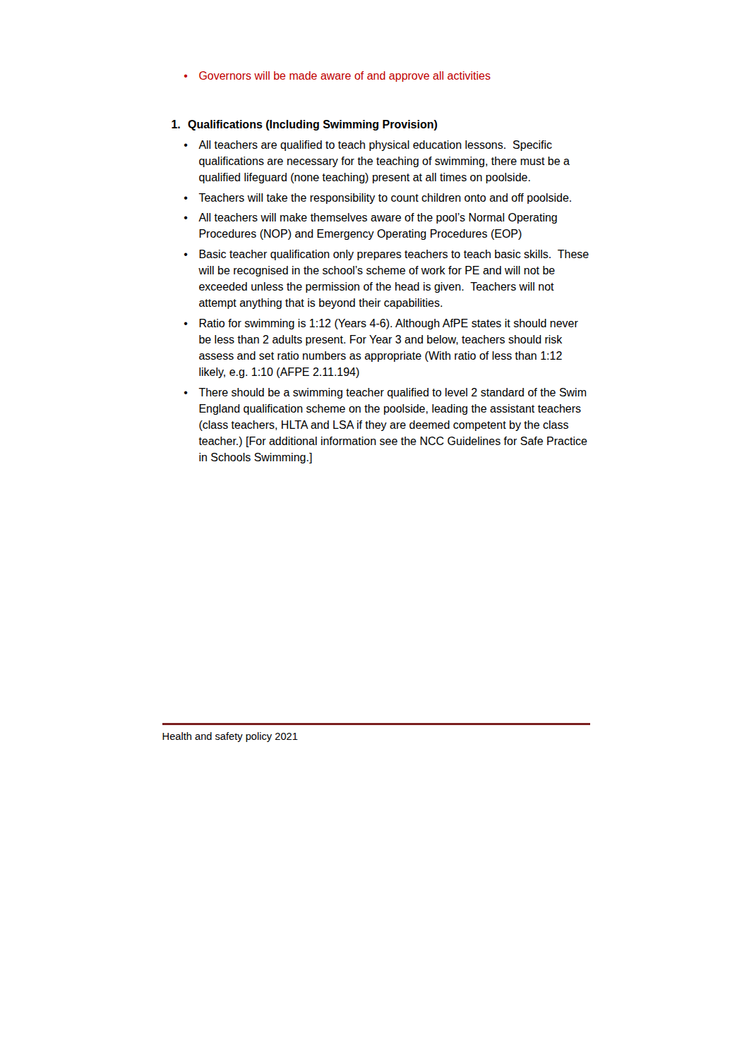Governors will be made aware of and approve all activities
Qualifications (Including Swimming Provision)
All teachers are qualified to teach physical education lessons. Specific qualifications are necessary for the teaching of swimming, there must be a qualified lifeguard (none teaching) present at all times on poolside.
Teachers will take the responsibility to count children onto and off poolside.
All teachers will make themselves aware of the pool’s Normal Operating Procedures (NOP) and Emergency Operating Procedures (EOP)
Basic teacher qualification only prepares teachers to teach basic skills. These will be recognised in the school’s scheme of work for PE and will not be exceeded unless the permission of the head is given. Teachers will not attempt anything that is beyond their capabilities.
Ratio for swimming is 1:12 (Years 4-6). Although AfPE states it should never be less than 2 adults present. For Year 3 and below, teachers should risk assess and set ratio numbers as appropriate (With ratio of less than 1:12 likely, e.g. 1:10 (AFPE 2.11.194)
There should be a swimming teacher qualified to level 2 standard of the Swim England qualification scheme on the poolside, leading the assistant teachers (class teachers, HLTA and LSA if they are deemed competent by the class teacher.) [For additional information see the NCC Guidelines for Safe Practice in Schools Swimming.]
Health and safety policy 2021